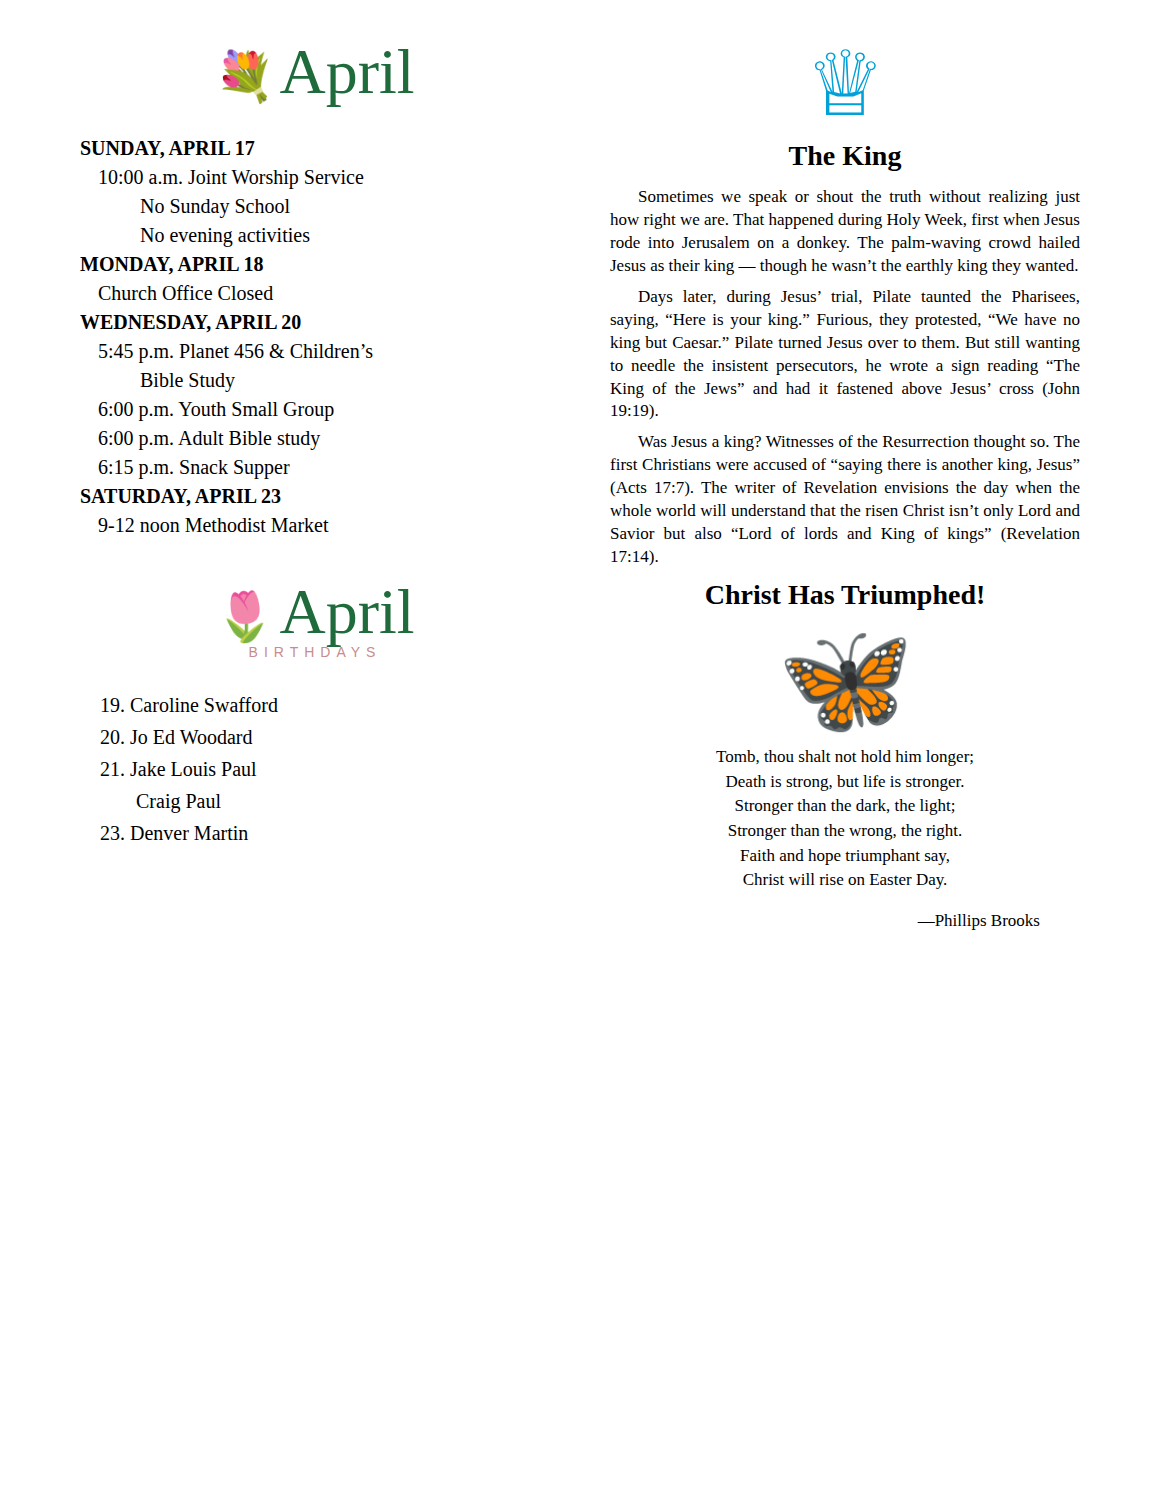💐 April
Sunday, April 17
10:00 a.m. Joint Worship Service
No Sunday School
No evening activities
Monday, April 18
Church Office Closed
Wednesday, April 20
5:45 p.m. Planet 456 & Children’s
Bible Study
6:00 p.m. Youth Small Group
6:00 p.m. Adult Bible study
6:15 p.m. Snack Supper
Saturday, April 23
9-12 noon Methodist Market
🌷 April
Birthdays
19. Caroline Swafford
20. Jo Ed Woodard
21. Jake Louis Paul
Craig Paul
23. Denver Martin
♕
The King
Sometimes we speak or shout the truth without realizing just how right we are. That happened during Holy Week, first when Jesus rode into Jerusalem on a donkey. The palm-waving crowd hailed Jesus as their king — though he wasn’t the earthly king they wanted.
Days later, during Jesus’ trial, Pilate taunted the Pharisees, saying, “Here is your king.” Furious, they protested, “We have no king but Caesar.” Pilate turned Jesus over to them. But still wanting to needle the insistent persecutors, he wrote a sign reading “The King of the Jews” and had it fastened above Jesus’ cross (John 19:19).
Was Jesus a king? Witnesses of the Resurrection thought so. The first Christians were accused of “saying there is another king, Jesus” (Acts 17:7). The writer of Revelation envisions the day when the whole world will understand that the risen Christ isn’t only Lord and Savior but also “Lord of lords and King of kings” (Revelation 17:14).
Christ Has Triumphed!
🦋
Tomb, thou shalt not hold him longer;
Death is strong, but life is stronger.
Stronger than the dark, the light;
Stronger than the wrong, the right.
Faith and hope triumphant say,
Christ will rise on Easter Day.
—Phillips Brooks